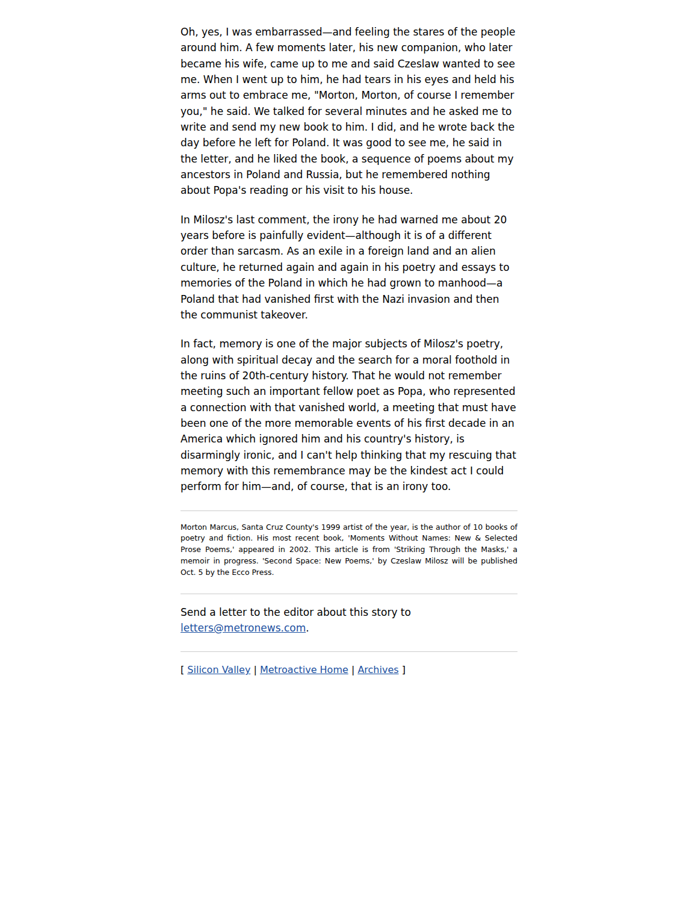Oh, yes, I was embarrassed—and feeling the stares of the people around him. A few moments later, his new companion, who later became his wife, came up to me and said Czeslaw wanted to see me. When I went up to him, he had tears in his eyes and held his arms out to embrace me, "Morton, Morton, of course I remember you," he said. We talked for several minutes and he asked me to write and send my new book to him. I did, and he wrote back the day before he left for Poland. It was good to see me, he said in the letter, and he liked the book, a sequence of poems about my ancestors in Poland and Russia, but he remembered nothing about Popa's reading or his visit to his house.
In Milosz's last comment, the irony he had warned me about 20 years before is painfully evident—although it is of a different order than sarcasm. As an exile in a foreign land and an alien culture, he returned again and again in his poetry and essays to memories of the Poland in which he had grown to manhood—a Poland that had vanished first with the Nazi invasion and then the communist takeover.
In fact, memory is one of the major subjects of Milosz's poetry, along with spiritual decay and the search for a moral foothold in the ruins of 20th-century history. That he would not remember meeting such an important fellow poet as Popa, who represented a connection with that vanished world, a meeting that must have been one of the more memorable events of his first decade in an America which ignored him and his country's history, is disarmingly ironic, and I can't help thinking that my rescuing that memory with this remembrance may be the kindest act I could perform for him—and, of course, that is an irony too.
Morton Marcus, Santa Cruz County's 1999 artist of the year, is the author of 10 books of poetry and fiction. His most recent book, 'Moments Without Names: New & Selected Prose Poems,' appeared in 2002. This article is from 'Striking Through the Masks,' a memoir in progress. 'Second Space: New Poems,' by Czeslaw Milosz will be published Oct. 5 by the Ecco Press.
Send a letter to the editor about this story to letters@metronews.com.
[ Silicon Valley | Metroactive Home | Archives ]